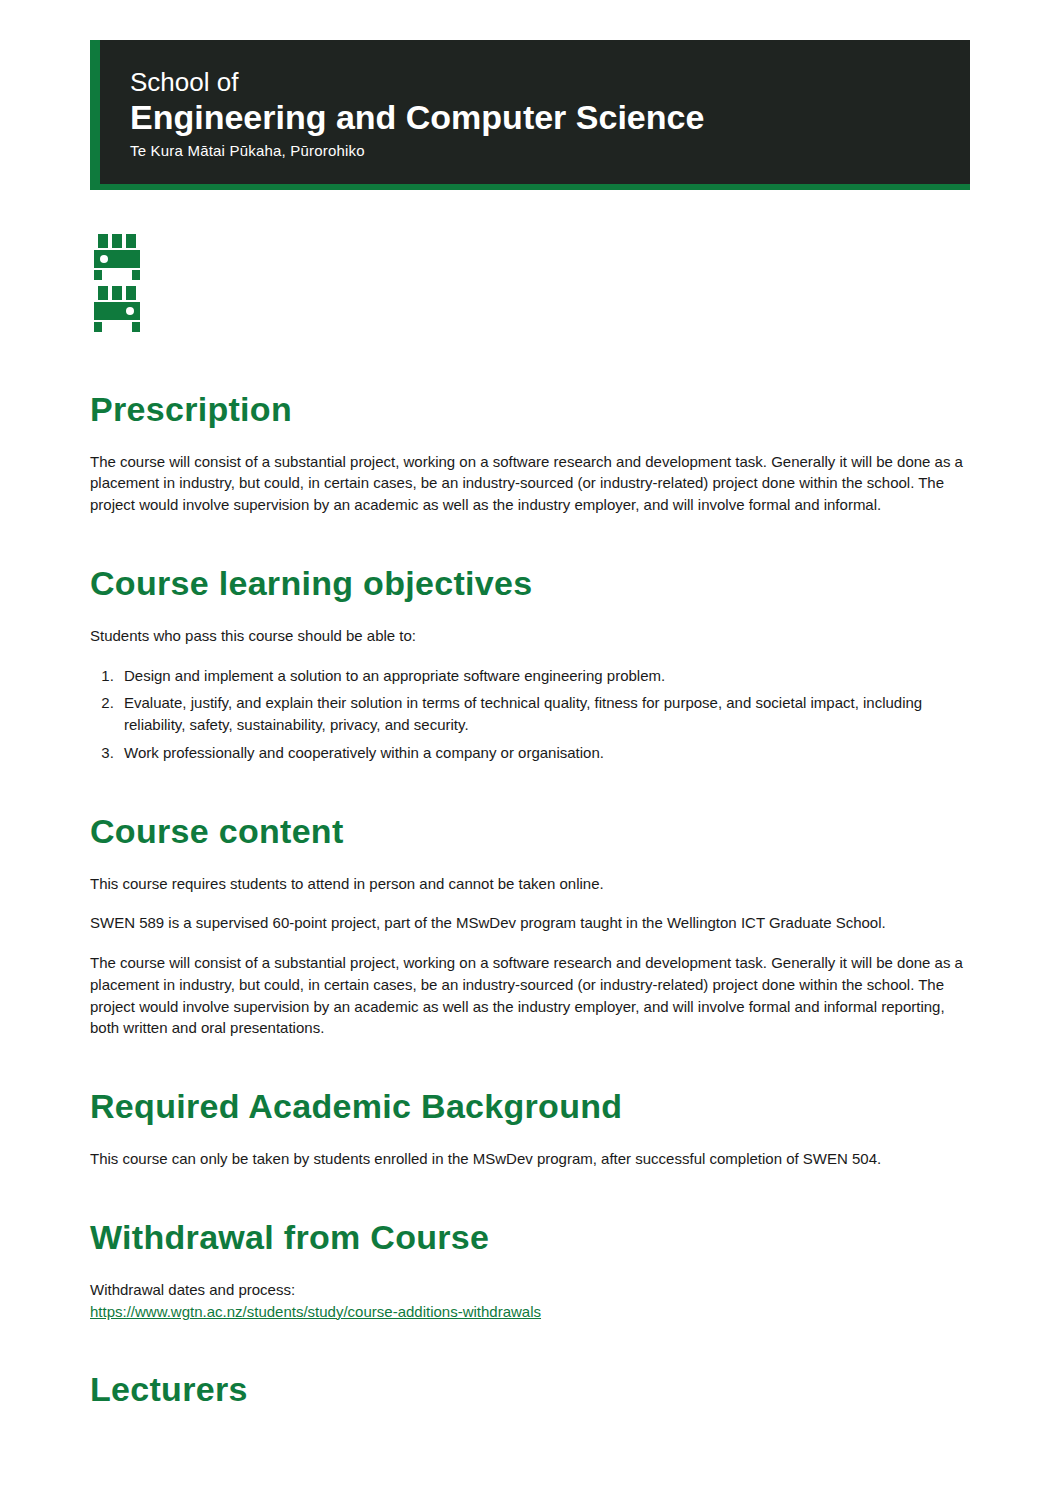School of
Engineering and Computer Science
Te Kura Mātai Pūkaha, Pūrorohiko
Prescription
The course will consist of a substantial project, working on a software research and development task. Generally it will be done as a placement in industry, but could, in certain cases, be an industry-sourced (or industry-related) project done within the school. The project would involve supervision by an academic as well as the industry employer, and will involve formal and informal.
Course learning objectives
Students who pass this course should be able to:
Design and implement a solution to an appropriate software engineering problem.
Evaluate, justify, and explain their solution in terms of technical quality, fitness for purpose, and societal impact, including reliability, safety, sustainability, privacy, and security.
Work professionally and cooperatively within a company or organisation.
Course content
This course requires students to attend in person and cannot be taken online.
SWEN 589 is a supervised 60-point project, part of the MSwDev program taught in the Wellington ICT Graduate School.
The course will consist of a substantial project, working on a software research and development task. Generally it will be done as a placement in industry, but could, in certain cases, be an industry-sourced (or industry-related) project done within the school. The project would involve supervision by an academic as well as the industry employer, and will involve formal and informal reporting, both written and oral presentations.
Required Academic Background
This course can only be taken by students enrolled in the MSwDev program, after successful completion of SWEN 504.
Withdrawal from Course
Withdrawal dates and process:
https://www.wgtn.ac.nz/students/study/course-additions-withdrawals
Lecturers